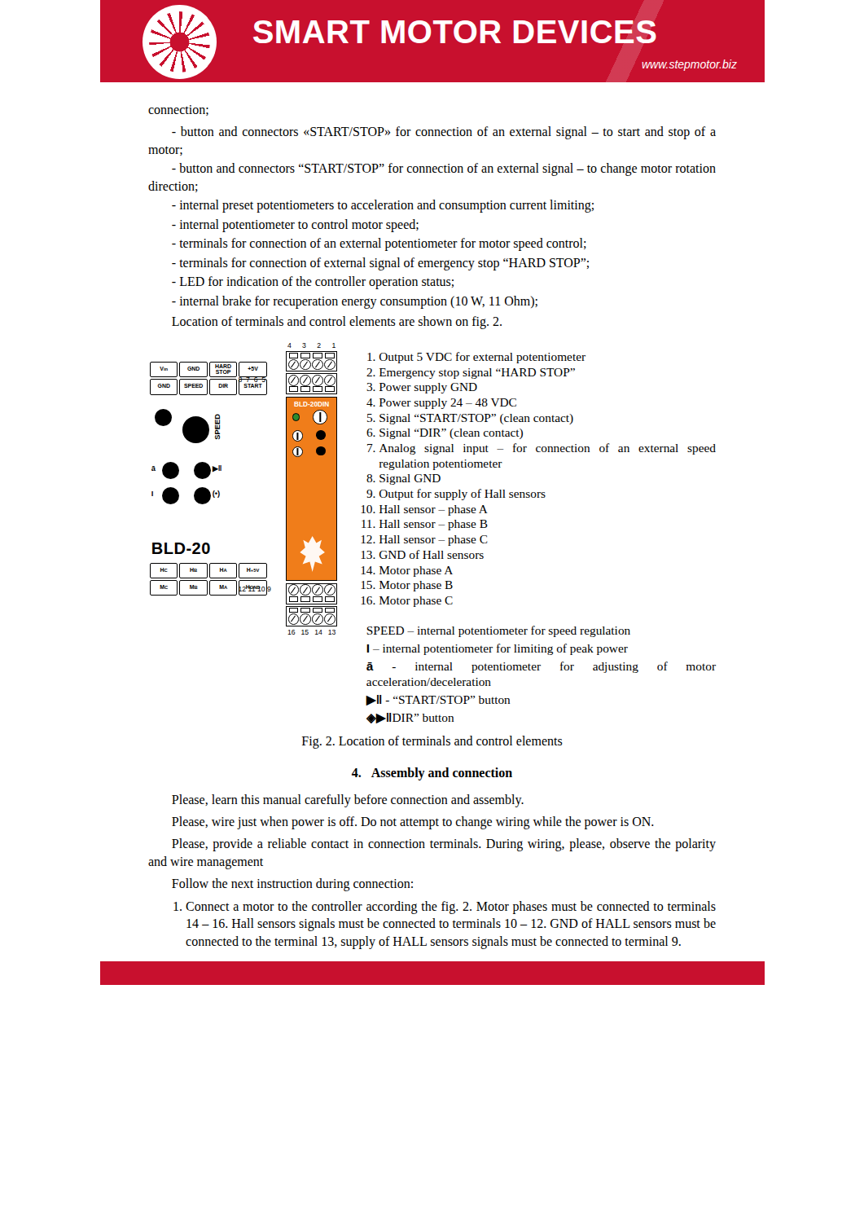SMART MOTOR DEVICES
www.stepmotor.biz
connection;
- button and connectors «START/STOP» for connection of an external signal – to start and stop of a motor;
- button and connectors “START/STOP” for connection of an external signal – to change motor rotation direction;
- internal preset potentiometers to acceleration and consumption current limiting;
- internal potentiometer to control motor speed;
- terminals for connection of an external potentiometer for motor speed control;
- terminals for connection of external signal of emergency stop “HARD STOP”;
- LED for indication of the controller operation status;
- internal brake for recuperation energy consumption (10 W, 11 Ohm);
Location of terminals and control elements are shown on fig. 2.
Vin
GND
HARD
STOP
+5V
GND
SPEED
DIR
START
SPEED
ā
▶‖
I
(•)
BLD-20
HC
HB
HA
H+5V
MC
MB
MA
HGND
4321
8 7 6 5
BLD-20DIN
12 11 10 9
16151413
Output 5 VDC for external potentiometer
Emergency stop signal “HARD STOP”
Power supply GND
Power supply 24 – 48 VDC
Signal “START/STOP” (clean contact)
Signal “DIR” (clean contact)
Analog signal input – for connection of an external speed regulation potentiometer
Signal GND
Output for supply of Hall sensors
Hall sensor – phase A
Hall sensor – phase B
Hall sensor – phase C
GND of Hall sensors
Motor phase A
Motor phase B
Motor phase C
SPEED – internal potentiometer for speed regulation
I – internal potentiometer for limiting of peak power
ā - internal potentiometer for adjusting of motor acceleration/deceleration
▶‖ - “START/STOP” button
◈▶‖DIR” button
Fig. 2. Location of terminals and control elements
4. Assembly and connection
Please, learn this manual carefully before connection and assembly.
Please, wire just when power is off. Do not attempt to change wiring while the power is ON.
Please, provide a reliable contact in connection terminals. During wiring, please, observe the polarity and wire management
Follow the next instruction during connection:
Connect a motor to the controller according the fig. 2. Motor phases must be connected to terminals 14 – 16. Hall sensors signals must be connected to terminals 10 – 12. GND of HALL sensors must be connected to the terminal 13, supply of HALL sensors signals must be connected to terminal 9.